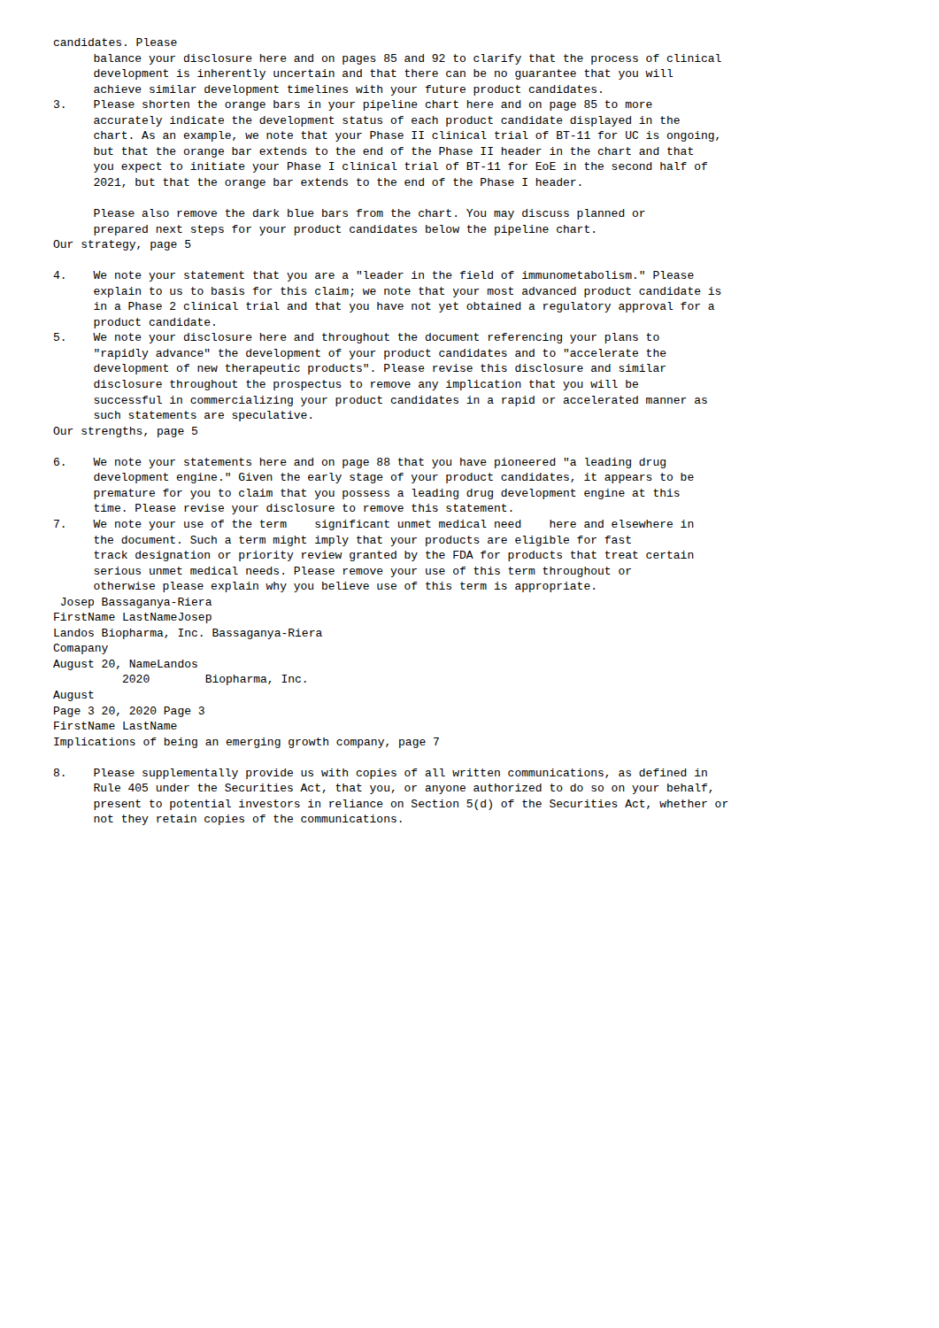candidates. Please
balance your disclosure here and on pages 85 and 92 to clarify that the process of clinical
development is inherently uncertain and that there can be no guarantee that you will
achieve similar development timelines with your future product candidates.
3.
Please shorten the orange bars in your pipeline chart here and on page 85 to more
accurately indicate the development status of each product candidate displayed in the
chart. As an example, we note that your Phase II clinical trial of BT-11 for UC is ongoing,
but that the orange bar extends to the end of the Phase II header in the chart and that
you expect to initiate your Phase I clinical trial of BT-11 for EoE in the second half of
2021, but that the orange bar extends to the end of the Phase I header.
Please also remove the dark blue bars from the chart. You may discuss planned or
prepared next steps for your product candidates below the pipeline chart.
Our strategy, page 5
4.
We note your statement that you are a "leader in the field of immunometabolism." Please
explain to us to basis for this claim; we note that your most advanced product candidate is
in a Phase 2 clinical trial and that you have not yet obtained a regulatory approval for a
product candidate.
5.
We note your disclosure here and throughout the document referencing your plans to
"rapidly advance" the development of your product candidates and to "accelerate the
development of new therapeutic products". Please revise this disclosure and similar
disclosure throughout the prospectus to remove any implication that you will be
successful in commercializing your product candidates in a rapid or accelerated manner as
such statements are speculative.
Our strengths, page 5
6.
We note your statements here and on page 88 that you have pioneered "a leading drug
development engine." Given the early stage of your product candidates, it appears to be
premature for you to claim that you possess a leading drug development engine at this
time. Please revise your disclosure to remove this statement.
7.
We note your use of the term significant unmet medical need here and elsewhere in
the document. Such a term might imply that your products are eligible for fast
track designation or priority review granted by the FDA for products that treat certain
serious unmet medical needs. Please remove your use of this term throughout or
otherwise please explain why you believe use of this term is appropriate.
Josep Bassaganya-Riera
FirstName LastNameJosep
Landos Biopharma, Inc. Bassaganya-Riera
Comapany
August 20, NameLandos
2020 Biopharma, Inc.
August
Page 3 20, 2020 Page 3
FirstName LastName
Implications of being an emerging growth company, page 7
8.
Please supplementally provide us with copies of all written communications, as defined in
Rule 405 under the Securities Act, that you, or anyone authorized to do so on your behalf,
present to potential investors in reliance on Section 5(d) of the Securities Act, whether or
not they retain copies of the communications.